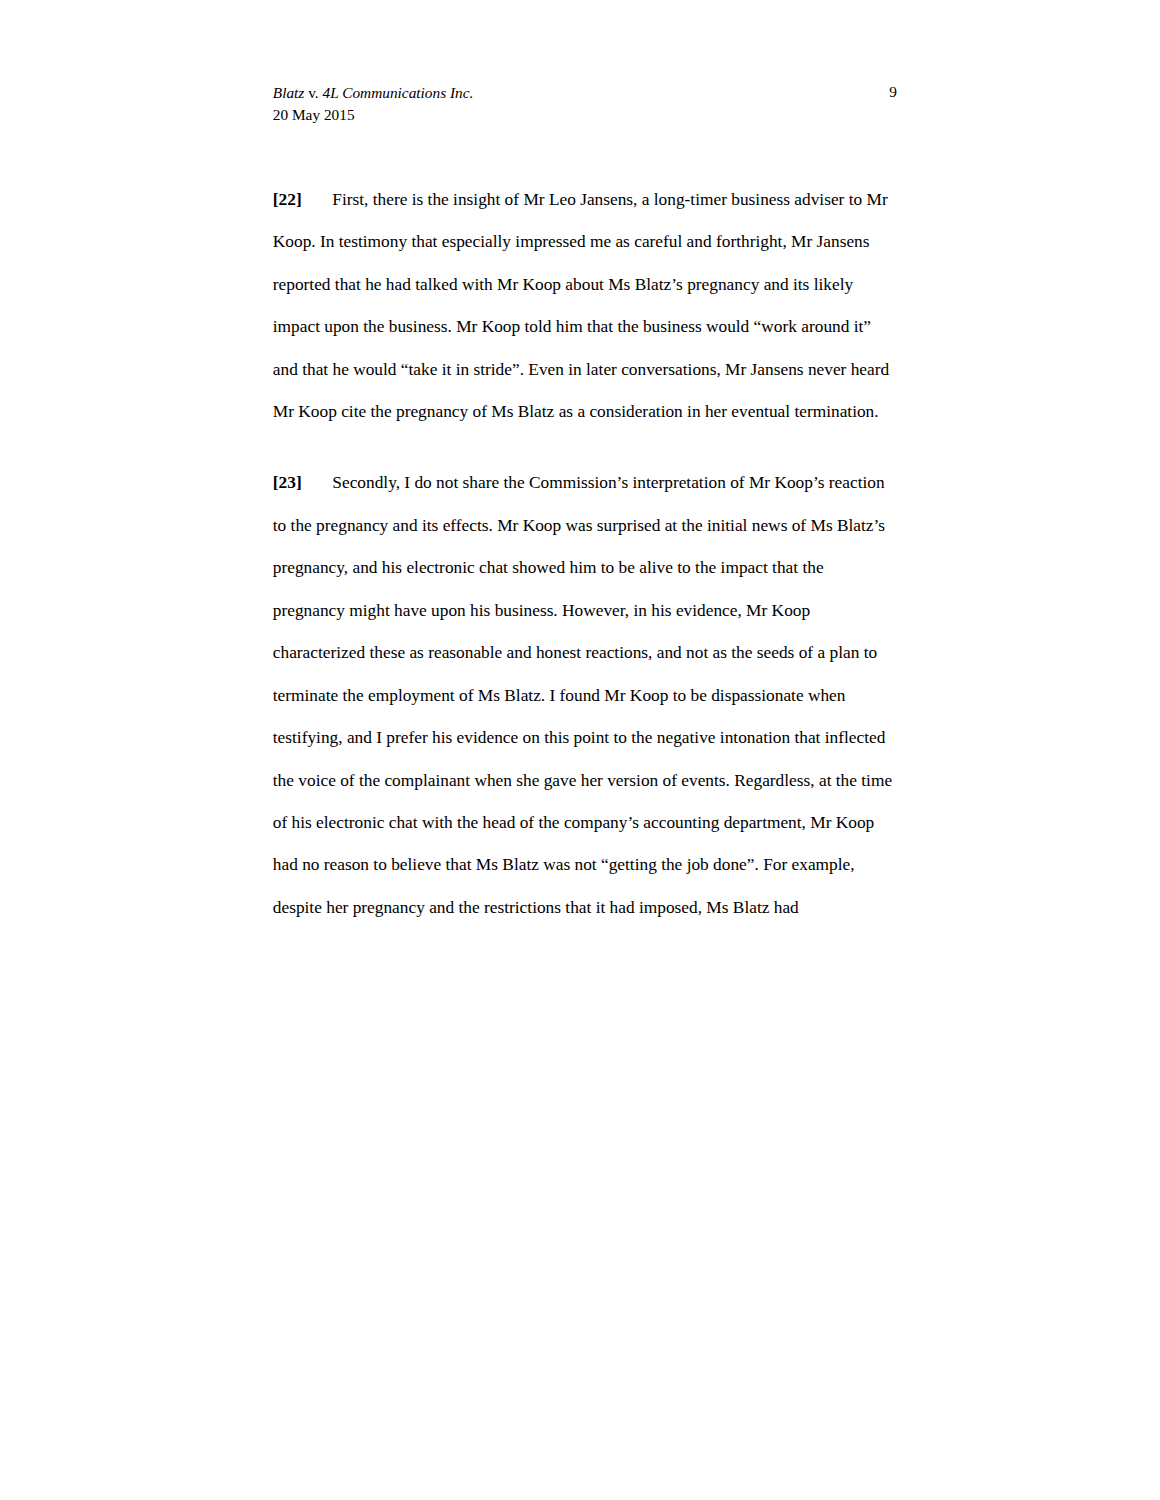Blatz v. 4L Communications Inc.
20 May 2015
9
[22] First, there is the insight of Mr Leo Jansens, a long-timer business adviser to Mr Koop. In testimony that especially impressed me as careful and forthright, Mr Jansens reported that he had talked with Mr Koop about Ms Blatz’s pregnancy and its likely impact upon the business. Mr Koop told him that the business would “work around it” and that he would “take it in stride”. Even in later conversations, Mr Jansens never heard Mr Koop cite the pregnancy of Ms Blatz as a consideration in her eventual termination.
[23] Secondly, I do not share the Commission’s interpretation of Mr Koop’s reaction to the pregnancy and its effects. Mr Koop was surprised at the initial news of Ms Blatz’s pregnancy, and his electronic chat showed him to be alive to the impact that the pregnancy might have upon his business. However, in his evidence, Mr Koop characterized these as reasonable and honest reactions, and not as the seeds of a plan to terminate the employment of Ms Blatz. I found Mr Koop to be dispassionate when testifying, and I prefer his evidence on this point to the negative intonation that inflected the voice of the complainant when she gave her version of events. Regardless, at the time of his electronic chat with the head of the company’s accounting department, Mr Koop had no reason to believe that Ms Blatz was not “getting the job done”. For example, despite her pregnancy and the restrictions that it had imposed, Ms Blatz had